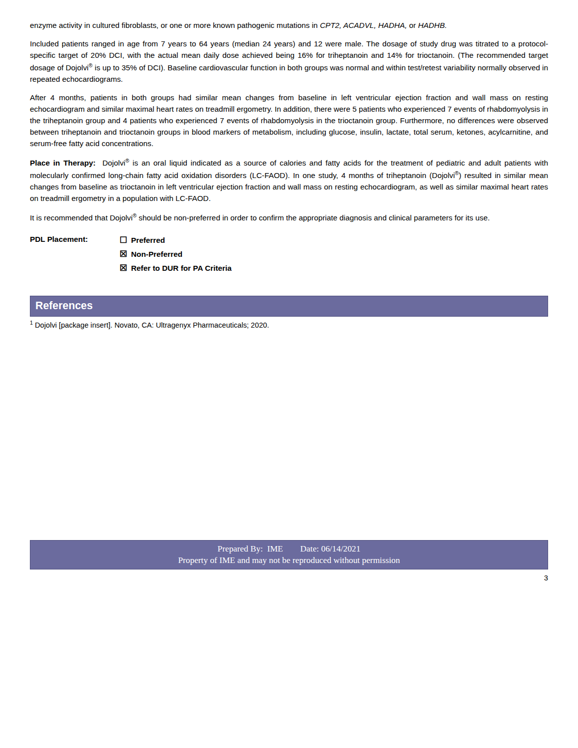enzyme activity in cultured fibroblasts, or one or more known pathogenic mutations in CPT2, ACADVL, HADHA, or HADHB.
Included patients ranged in age from 7 years to 64 years (median 24 years) and 12 were male. The dosage of study drug was titrated to a protocol-specific target of 20% DCI, with the actual mean daily dose achieved being 16% for triheptanoin and 14% for trioctanoin. (The recommended target dosage of Dojolvi® is up to 35% of DCI). Baseline cardiovascular function in both groups was normal and within test/retest variability normally observed in repeated echocardiograms.
After 4 months, patients in both groups had similar mean changes from baseline in left ventricular ejection fraction and wall mass on resting echocardiogram and similar maximal heart rates on treadmill ergometry. In addition, there were 5 patients who experienced 7 events of rhabdomyolysis in the triheptanoin group and 4 patients who experienced 7 events of rhabdomyolysis in the trioctanoin group. Furthermore, no differences were observed between triheptanoin and trioctanoin groups in blood markers of metabolism, including glucose, insulin, lactate, total serum, ketones, acylcarnitine, and serum-free fatty acid concentrations.
Place in Therapy: Dojolvi® is an oral liquid indicated as a source of calories and fatty acids for the treatment of pediatric and adult patients with molecularly confirmed long-chain fatty acid oxidation disorders (LC-FAOD). In one study, 4 months of triheptanoin (Dojolvi®) resulted in similar mean changes from baseline as trioctanoin in left ventricular ejection fraction and wall mass on resting echocardiogram, as well as similar maximal heart rates on treadmill ergometry in a population with LC-FAOD.
It is recommended that Dojolvi® should be non-preferred in order to confirm the appropriate diagnosis and clinical parameters for its use.
PDL Placement:
Preferred
Non-Preferred
Refer to DUR for PA Criteria
References
1 Dojolvi [package insert]. Novato, CA: Ultragenyx Pharmaceuticals; 2020.
Prepared By: IME Date: 06/14/2021
Property of IME and may not be reproduced without permission
3